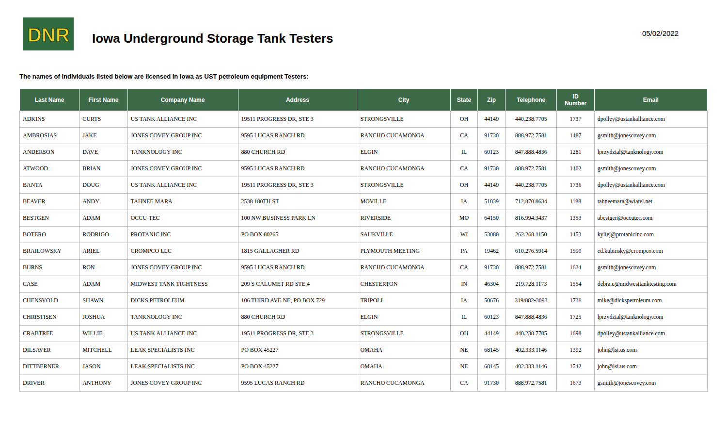DNR
Iowa Underground Storage Tank Testers
05/02/2022
The names of individuals listed below are licensed in Iowa as UST petroleum equipment Testers:
| Last Name | First Name | Company Name | Address | City | State | Zip | Telephone | ID Number | Email |
| --- | --- | --- | --- | --- | --- | --- | --- | --- | --- |
| ADKINS | CURTS | US TANK ALLIANCE INC | 19511 PROGRESS DR, STE 3 | STRONGSVILLE | OH | 44149 | 440.238.7705 | 1737 | dpolley@ustankalliance.com |
| AMBROSIAS | JAKE | JONES COVEY GROUP INC | 9595 LUCAS RANCH RD | RANCHO CUCAMONGA | CA | 91730 | 888.972.7581 | 1487 | gsmith@jonescovey.com |
| ANDERSON | DAVE | TANKNOLOGY INC | 880 CHURCH RD | ELGIN | IL | 60123 | 847.888.4836 | 1281 | lprzydzial@tanknology.com |
| ATWOOD | BRIAN | JONES COVEY GROUP INC | 9595 LUCAS RANCH RD | RANCHO CUCAMONGA | CA | 91730 | 888.972.7581 | 1402 | gsmith@jonescovey.com |
| BANTA | DOUG | US TANK ALLIANCE INC | 19511 PROGRESS DR, STE 3 | STRONGSVILLE | OH | 44149 | 440.238.7705 | 1736 | dpolley@ustankalliance.com |
| BEAVER | ANDY | TAHNEE MARA | 2538 180TH ST | MOVILLE | IA | 51039 | 712.870.8634 | 1188 | tahneemara@wiatel.net |
| BESTGEN | ADAM | OCCU-TEC | 100 NW BUSINESS PARK LN | RIVERSIDE | MO | 64150 | 816.994.3437 | 1353 | abestgen@occutec.com |
| BOTERO | RODRIGO | PROTANIC INC | PO BOX 80265 | SAUKVILLE | WI | 53080 | 262.268.1150 | 1453 | kyliej@protanicinc.com |
| BRAILOWSKY | ARIEL | CROMPCO LLC | 1815 GALLAGHER RD | PLYMOUTH MEETING | PA | 19462 | 610.276.5914 | 1590 | ed.kubinsky@crompco.com |
| BURNS | RON | JONES COVEY GROUP INC | 9595 LUCAS RANCH RD | RANCHO CUCAMONGA | CA | 91730 | 888.972.7581 | 1634 | gsmith@jonescovey.com |
| CASE | ADAM | MIDWEST TANK TIGHTNESS | 209 S CALUMET RD STE 4 | CHESTERTON | IN | 46304 | 219.728.1173 | 1554 | debra.c@midwesttanktesting.com |
| CHENSVOLD | SHAWN | DICKS PETROLEUM | 106 THIRD AVE NE, PO BOX 729 | TRIPOLI | IA | 50676 | 319/882-3093 | 1738 | mike@dickspetroleum.com |
| CHRISTISEN | JOSHUA | TANKNOLOGY INC | 880 CHURCH RD | ELGIN | IL | 60123 | 847.888.4836 | 1725 | lprzydzial@tanknology.com |
| CRABTREE | WILLIE | US TANK ALLIANCE INC | 19511 PROGRESS DR, STE 3 | STRONGSVILLE | OH | 44149 | 440.238.7705 | 1698 | dpolley@ustankalliance.com |
| DILSAVER | MITCHELL | LEAK SPECIALISTS INC | PO BOX 45227 | OMAHA | NE | 68145 | 402.333.1146 | 1392 | john@lsi.us.com |
| DITTBERNER | JASON | LEAK SPECIALISTS INC | PO BOX 45227 | OMAHA | NE | 68145 | 402.333.1146 | 1542 | john@lsi.us.com |
| DRIVER | ANTHONY | JONES COVEY GROUP INC | 9595 LUCAS RANCH RD | RANCHO CUCAMONGA | CA | 91730 | 888.972.7581 | 1673 | gsmith@jonescovey.com |